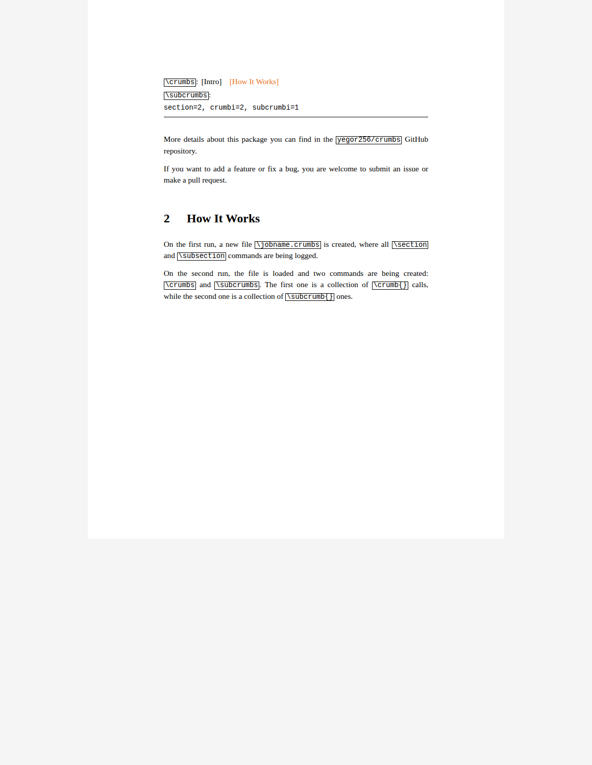\crumbs: [Intro] [How It Works]
\subcrumbs:
section=2, crumbi=2, subcrumbi=1
More details about this package you can find in the yegor256/crumbs GitHub repository.
If you want to add a feature or fix a bug, you are welcome to submit an issue or make a pull request.
2 How It Works
On the first run, a new file \jobname.crumbs is created, where all \section and \subsection commands are being logged.
On the second run, the file is loaded and two commands are being created: \crumbs and \subcrumbs. The first one is a collection of \crumb{} calls, while the second one is a collection of \subcrumb{} ones.